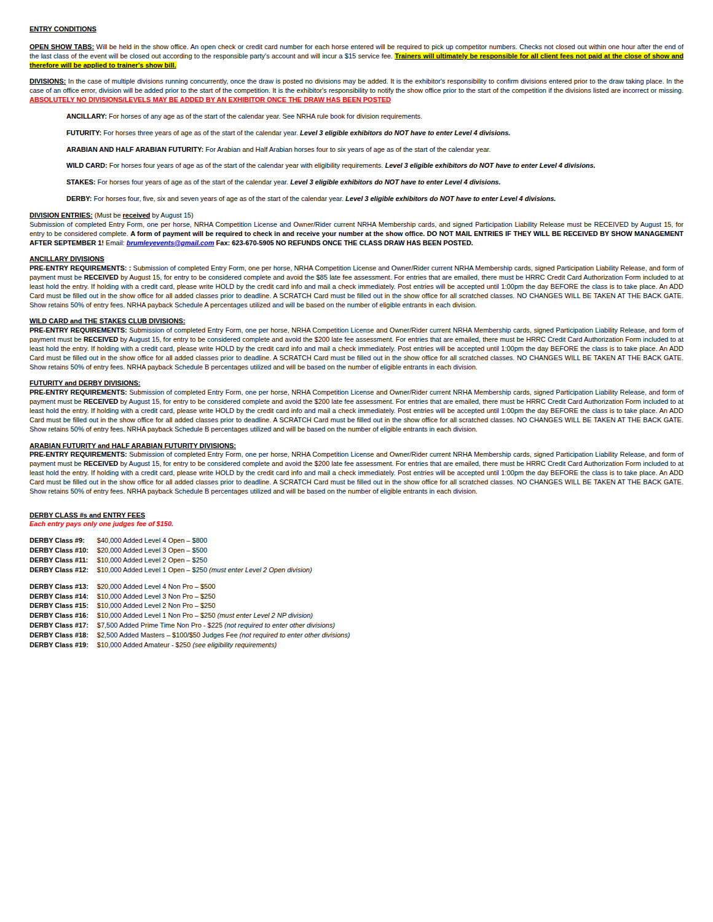ENTRY CONDITIONS
OPEN SHOW TABS: Will be held in the show office. An open check or credit card number for each horse entered will be required to pick up competitor numbers. Checks not closed out within one hour after the end of the last class of the event will be closed out according to the responsible party's account and will incur a $15 service fee. Trainers will ultimately be responsible for all client fees not paid at the close of show and therefore will be applied to trainer's show bill.
DIVISIONS: In the case of multiple divisions running concurrently, once the draw is posted no divisions may be added. It is the exhibitor's responsibility to confirm divisions entered prior to the draw taking place. In the case of an office error, division will be added prior to the start of the competition. It is the exhibitor's responsibility to notify the show office prior to the start of the competition if the divisions listed are incorrect or missing. ABSOLUTELY NO DIVISIONS/LEVELS MAY BE ADDED BY AN EXHIBITOR ONCE THE DRAW HAS BEEN POSTED
ANCILLARY: For horses of any age as of the start of the calendar year. See NRHA rule book for division requirements.
FUTURITY: For horses three years of age as of the start of the calendar year. Level 3 eligible exhibitors do NOT have to enter Level 4 divisions.
ARABIAN AND HALF ARABIAN FUTURITY: For Arabian and Half Arabian horses four to six years of age as of the start of the calendar year.
WILD CARD: For horses four years of age as of the start of the calendar year with eligibility requirements. Level 3 eligible exhibitors do NOT have to enter Level 4 divisions.
STAKES: For horses four years of age as of the start of the calendar year. Level 3 eligible exhibitors do NOT have to enter Level 4 divisions.
DERBY: For horses four, five, six and seven years of age as of the start of the calendar year. Level 3 eligible exhibitors do NOT have to enter Level 4 divisions.
DIVISION ENTRIES: (Must be received by August 15)
Submission of completed Entry Form, one per horse, NRHA Competition License and Owner/Rider current NRHA Membership cards, and signed Participation Liability Release must be RECEIVED by August 15, for entry to be considered complete. A form of payment will be required to check in and receive your number at the show office. DO NOT MAIL ENTRIES IF THEY WILL BE RECEIVED BY SHOW MANAGEMENT AFTER SEPTEMBER 1! Email: brumleyevents@gmail.com Fax: 623-670-5905 NO REFUNDS ONCE THE CLASS DRAW HAS BEEN POSTED.
ANCILLARY DIVISIONS
PRE-ENTRY REQUIREMENTS: : Submission of completed Entry Form, one per horse, NRHA Competition License and Owner/Rider current NRHA Membership cards, signed Participation Liability Release, and form of payment must be RECEIVED by August 15, for entry to be considered complete and avoid the $85 late fee assessment. For entries that are emailed, there must be HRRC Credit Card Authorization Form included to at least hold the entry. If holding with a credit card, please write HOLD by the credit card info and mail a check immediately. Post entries will be accepted until 1:00pm the day BEFORE the class is to take place. An ADD Card must be filled out in the show office for all added classes prior to deadline. A SCRATCH Card must be filled out in the show office for all scratched classes. NO CHANGES WILL BE TAKEN AT THE BACK GATE. Show retains 50% of entry fees. NRHA payback Schedule A percentages utilized and will be based on the number of eligible entrants in each division.
WILD CARD and THE STAKES CLUB DIVISIONS:
PRE-ENTRY REQUIREMENTS: Submission of completed Entry Form, one per horse, NRHA Competition License and Owner/Rider current NRHA Membership cards, signed Participation Liability Release, and form of payment must be RECEIVED by August 15, for entry to be considered complete and avoid the $200 late fee assessment. For entries that are emailed, there must be HRRC Credit Card Authorization Form included to at least hold the entry. If holding with a credit card, please write HOLD by the credit card info and mail a check immediately. Post entries will be accepted until 1:00pm the day BEFORE the class is to take place. An ADD Card must be filled out in the show office for all added classes prior to deadline. A SCRATCH Card must be filled out in the show office for all scratched classes. NO CHANGES WILL BE TAKEN AT THE BACK GATE. Show retains 50% of entry fees. NRHA payback Schedule B percentages utilized and will be based on the number of eligible entrants in each division.
FUTURITY and DERBY DIVISIONS:
PRE-ENTRY REQUIREMENTS: Submission of completed Entry Form, one per horse, NRHA Competition License and Owner/Rider current NRHA Membership cards, signed Participation Liability Release, and form of payment must be RECEIVED by August 15, for entry to be considered complete and avoid the $200 late fee assessment. For entries that are emailed, there must be HRRC Credit Card Authorization Form included to at least hold the entry. If holding with a credit card, please write HOLD by the credit card info and mail a check immediately. Post entries will be accepted until 1:00pm the day BEFORE the class is to take place. An ADD Card must be filled out in the show office for all added classes prior to deadline. A SCRATCH Card must be filled out in the show office for all scratched classes. NO CHANGES WILL BE TAKEN AT THE BACK GATE. Show retains 50% of entry fees. NRHA payback Schedule B percentages utilized and will be based on the number of eligible entrants in each division.
ARABIAN FUTURITY and HALF ARABIAN FUTURITY DIVISIONS:
PRE-ENTRY REQUIREMENTS: Submission of completed Entry Form, one per horse, NRHA Competition License and Owner/Rider current NRHA Membership cards, signed Participation Liability Release, and form of payment must be RECEIVED by August 15, for entry to be considered complete and avoid the $200 late fee assessment. For entries that are emailed, there must be HRRC Credit Card Authorization Form included to at least hold the entry. If holding with a credit card, please write HOLD by the credit card info and mail a check immediately. Post entries will be accepted until 1:00pm the day BEFORE the class is to take place. An ADD Card must be filled out in the show office for all added classes prior to deadline. A SCRATCH Card must be filled out in the show office for all scratched classes. NO CHANGES WILL BE TAKEN AT THE BACK GATE. Show retains 50% of entry fees. NRHA payback Schedule B percentages utilized and will be based on the number of eligible entrants in each division.
DERBY CLASS #s and ENTRY FEES
Each entry pays only one judges fee of $150.
| DERBY Class #9: | $40,000 Added Level 4 Open – $800 |
| DERBY Class #10: | $20,000 Added Level 3 Open – $500 |
| DERBY Class #11: | $10,000 Added Level 2 Open – $250 |
| DERBY Class #12: | $10,000 Added Level 1 Open – $250 (must enter Level 2 Open division) |
| DERBY Class #13: | $20,000 Added Level 4 Non Pro – $500 |
| DERBY Class #14: | $10,000 Added Level 3 Non Pro – $250 |
| DERBY Class #15: | $10,000 Added Level 2 Non Pro – $250 |
| DERBY Class #16: | $10,000 Added Level 1 Non Pro – $250 (must enter Level 2 NP division) |
| DERBY Class #17: | $7,500 Added Prime Time Non Pro - $225 (not required to enter other divisions) |
| DERBY Class #18: | $2,500 Added Masters – $100/$50 Judges Fee (not required to enter other divisions) |
| DERBY Class #19: | $10,000 Added Amateur - $250 (see eligibility requirements) |